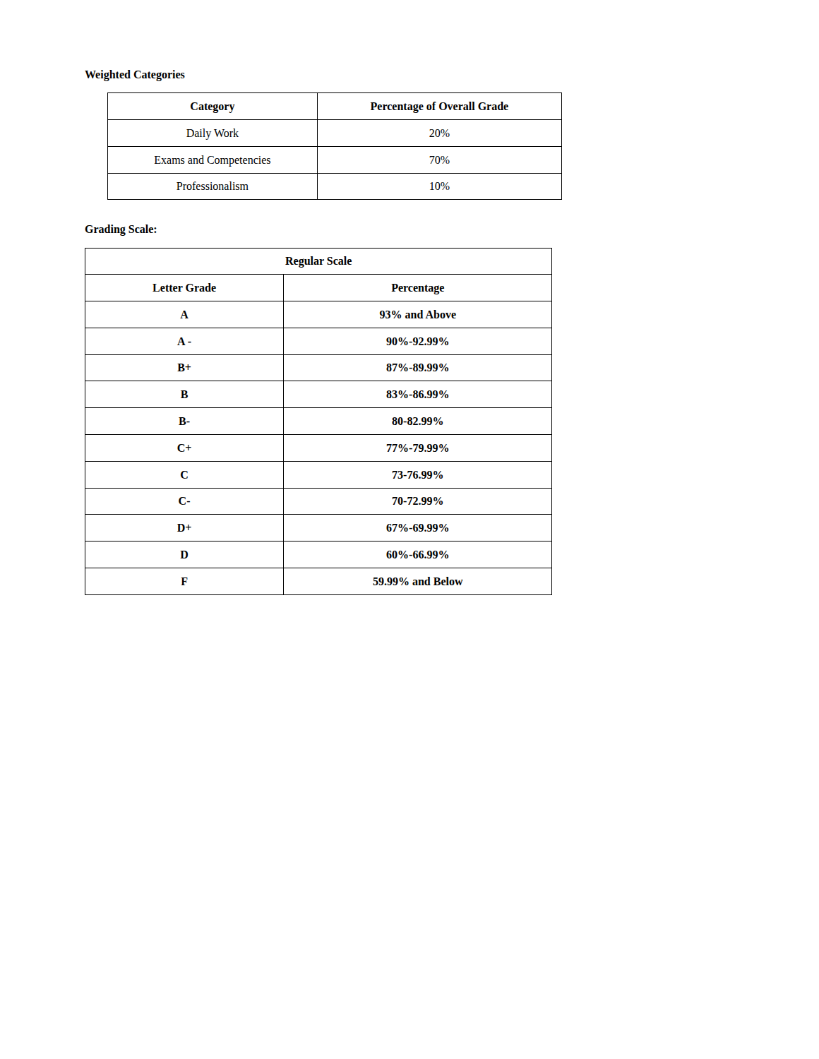Weighted Categories
| Category | Percentage of Overall Grade |
| --- | --- |
| Daily Work | 20% |
| Exams and Competencies | 70% |
| Professionalism | 10% |
Grading Scale:
| Regular Scale |
| --- |
| Letter Grade | Percentage |
| A | 93% and Above |
| A - | 90%-92.99% |
| B+ | 87%-89.99% |
| B | 83%-86.99% |
| B- | 80-82.99% |
| C+ | 77%-79.99% |
| C | 73-76.99% |
| C- | 70-72.99% |
| D+ | 67%-69.99% |
| D | 60%-66.99% |
| F | 59.99% and Below |